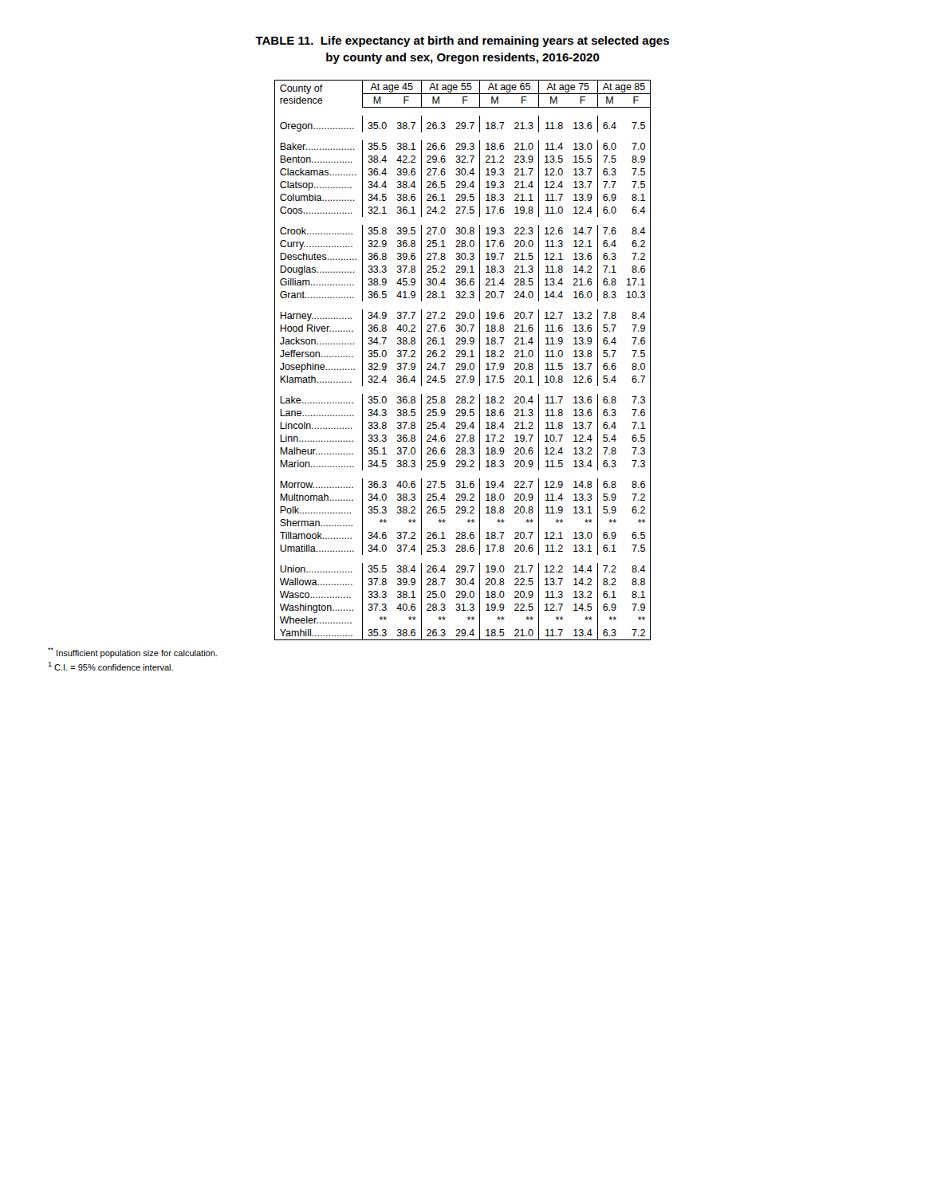TABLE 11. Life expectancy at birth and remaining years at selected ages
by county and sex, Oregon residents, 2016-2020
| County of residence | At age 45 | At age 55 | At age 65 | At age 75 | At age 85 |
| --- | --- | --- | --- | --- | --- |
| M | F | M | F | M | F | M | F | M | F |
| Oregon ............... | 35.0 | 38.7 | 26.3 | 29.7 | 18.7 | 21.3 | 11.8 | 13.6 | 6.4 | 7.5 |
| Baker .................. | 35.5 | 38.1 | 26.6 | 29.3 | 18.6 | 21.0 | 11.4 | 13.0 | 6.0 | 7.0 |
| Benton ............... | 38.4 | 42.2 | 29.6 | 32.7 | 21.2 | 23.9 | 13.5 | 15.5 | 7.5 | 8.9 |
| Clackamas .......... | 36.4 | 39.6 | 27.6 | 30.4 | 19.3 | 21.7 | 12.0 | 13.7 | 6.3 | 7.5 |
| Clatsop .............. | 34.4 | 38.4 | 26.5 | 29.4 | 19.3 | 21.4 | 12.4 | 13.7 | 7.7 | 7.5 |
| Columbia ............ | 34.5 | 38.6 | 26.1 | 29.5 | 18.3 | 21.1 | 11.7 | 13.9 | 6.9 | 8.1 |
| Coos .................. | 32.1 | 36.1 | 24.2 | 27.5 | 17.6 | 19.8 | 11.0 | 12.4 | 6.0 | 6.4 |
| Crook ................. | 35.8 | 39.5 | 27.0 | 30.8 | 19.3 | 22.3 | 12.6 | 14.7 | 7.6 | 8.4 |
| Curry .................. | 32.9 | 36.8 | 25.1 | 28.0 | 17.6 | 20.0 | 11.3 | 12.1 | 6.4 | 6.2 |
| Deschutes ........... | 36.8 | 39.6 | 27.8 | 30.3 | 19.7 | 21.5 | 12.1 | 13.6 | 6.3 | 7.2 |
| Douglas .............. | 33.3 | 37.8 | 25.2 | 29.1 | 18.3 | 21.3 | 11.8 | 14.2 | 7.1 | 8.6 |
| Gilliam ................ | 38.9 | 45.9 | 30.4 | 36.6 | 21.4 | 28.5 | 13.4 | 21.6 | 6.8 | 17.1 |
| Grant .................. | 36.5 | 41.9 | 28.1 | 32.3 | 20.7 | 24.0 | 14.4 | 16.0 | 8.3 | 10.3 |
| Harney ............... | 34.9 | 37.7 | 27.2 | 29.0 | 19.6 | 20.7 | 12.7 | 13.2 | 7.8 | 8.4 |
| Hood River ......... | 36.8 | 40.2 | 27.6 | 30.7 | 18.8 | 21.6 | 11.6 | 13.6 | 5.7 | 7.9 |
| Jackson .............. | 34.7 | 38.8 | 26.1 | 29.9 | 18.7 | 21.4 | 11.9 | 13.9 | 6.4 | 7.6 |
| Jefferson ............ | 35.0 | 37.2 | 26.2 | 29.1 | 18.2 | 21.0 | 11.0 | 13.8 | 5.7 | 7.5 |
| Josephine ........... | 32.9 | 37.9 | 24.7 | 29.0 | 17.9 | 20.8 | 11.5 | 13.7 | 6.6 | 8.0 |
| Klamath ............. | 32.4 | 36.4 | 24.5 | 27.9 | 17.5 | 20.1 | 10.8 | 12.6 | 5.4 | 6.7 |
| Lake ................... | 35.0 | 36.8 | 25.8 | 28.2 | 18.2 | 20.4 | 11.7 | 13.6 | 6.8 | 7.3 |
| Lane ................... | 34.3 | 38.5 | 25.9 | 29.5 | 18.6 | 21.3 | 11.8 | 13.6 | 6.3 | 7.6 |
| Lincoln ............... | 33.8 | 37.8 | 25.4 | 29.4 | 18.4 | 21.2 | 11.8 | 13.7 | 6.4 | 7.1 |
| Linn .................... | 33.3 | 36.8 | 24.6 | 27.8 | 17.2 | 19.7 | 10.7 | 12.4 | 5.4 | 6.5 |
| Malheur .............. | 35.1 | 37.0 | 26.6 | 28.3 | 18.9 | 20.6 | 12.4 | 13.2 | 7.8 | 7.3 |
| Marion ................ | 34.5 | 38.3 | 25.9 | 29.2 | 18.3 | 20.9 | 11.5 | 13.4 | 6.3 | 7.3 |
| Morrow ............... | 36.3 | 40.6 | 27.5 | 31.6 | 19.4 | 22.7 | 12.9 | 14.8 | 6.8 | 8.6 |
| Multnomah ......... | 34.0 | 38.3 | 25.4 | 29.2 | 18.0 | 20.9 | 11.4 | 13.3 | 5.9 | 7.2 |
| Polk ................... | 35.3 | 38.2 | 26.5 | 29.2 | 18.8 | 20.8 | 11.9 | 13.1 | 5.9 | 6.2 |
| Sherman ............ | ** | ** | ** | ** | ** | ** | ** | ** | ** | ** |
| Tillamook ........... | 34.6 | 37.2 | 26.1 | 28.6 | 18.7 | 20.7 | 12.1 | 13.0 | 6.9 | 6.5 |
| Umatilla .............. | 34.0 | 37.4 | 25.3 | 28.6 | 17.8 | 20.6 | 11.2 | 13.1 | 6.1 | 7.5 |
| Union ................. | 35.5 | 38.4 | 26.4 | 29.7 | 19.0 | 21.7 | 12.2 | 14.4 | 7.2 | 8.4 |
| Wallowa ............. | 37.8 | 39.9 | 28.7 | 30.4 | 20.8 | 22.5 | 13.7 | 14.2 | 8.2 | 8.8 |
| Wasco ............... | 33.3 | 38.1 | 25.0 | 29.0 | 18.0 | 20.9 | 11.3 | 13.2 | 6.1 | 8.1 |
| Washington ........ | 37.3 | 40.6 | 28.3 | 31.3 | 19.9 | 22.5 | 12.7 | 14.5 | 6.9 | 7.9 |
| Wheeler ............. | ** | ** | ** | ** | ** | ** | ** | ** | ** | ** |
| Yamhill ............... | 35.3 | 38.6 | 26.3 | 29.4 | 18.5 | 21.0 | 11.7 | 13.4 | 6.3 | 7.2 |
** Insufficient population size for calculation.
1 C.I. = 95% confidence interval.